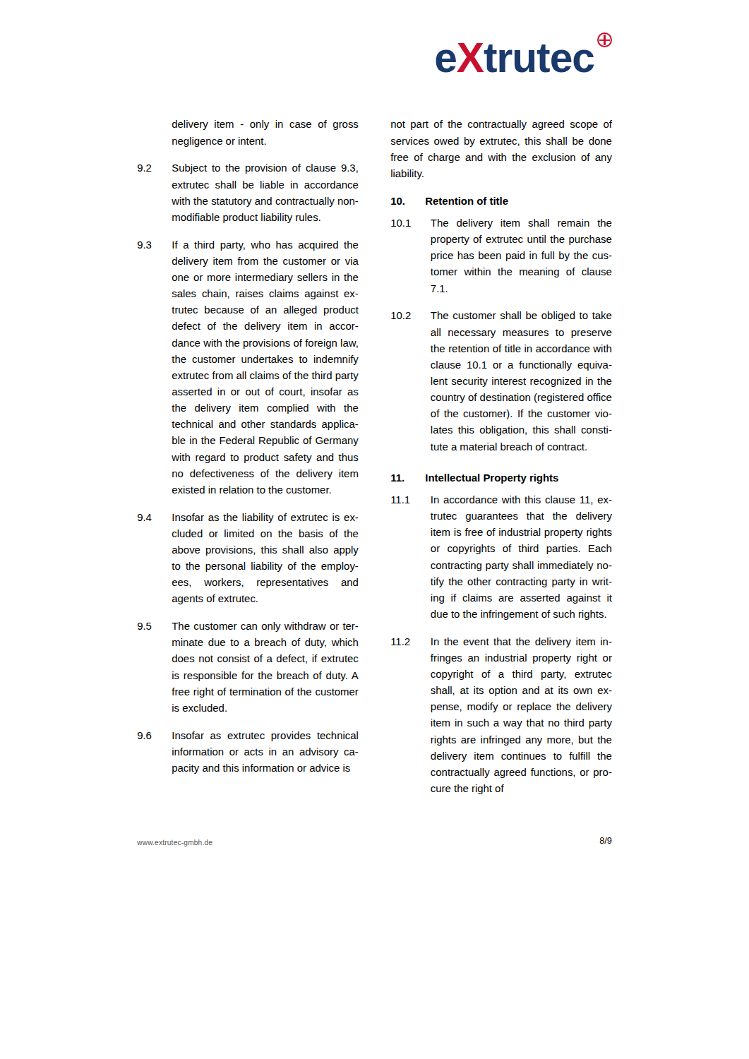eXtrutec
delivery item - only in case of gross negligence or intent.
9.2
Subject to the provision of clause 9.3, extrutec shall be liable in accordance with the statutory and contractually non-modifiable product liability rules.
9.3
If a third party, who has acquired the delivery item from the customer or via one or more intermediary sellers in the sales chain, raises claims against extrutec because of an alleged product defect of the delivery item in accordance with the provisions of foreign law, the customer undertakes to indemnify extrutec from all claims of the third party asserted in or out of court, insofar as the delivery item complied with the technical and other standards applicable in the Federal Republic of Germany with regard to product safety and thus no defectiveness of the delivery item existed in relation to the customer.
9.4
Insofar as the liability of extrutec is excluded or limited on the basis of the above provisions, this shall also apply to the personal liability of the employees, workers, representatives and agents of extrutec.
9.5
The customer can only withdraw or terminate due to a breach of duty, which does not consist of a defect, if extrutec is responsible for the breach of duty. A free right of termination of the customer is excluded.
9.6
Insofar as extrutec provides technical information or acts in an advisory capacity and this information or advice is
not part of the contractually agreed scope of services owed by extrutec, this shall be done free of charge and with the exclusion of any liability.
10.
Retention of title
10.1
The delivery item shall remain the property of extrutec until the purchase price has been paid in full by the customer within the meaning of clause 7.1.
10.2
The customer shall be obliged to take all necessary measures to preserve the retention of title in accordance with clause 10.1 or a functionally equivalent security interest recognized in the country of destination (registered office of the customer). If the customer violates this obligation, this shall constitute a material breach of contract.
11.
Intellectual Property rights
11.1
In accordance with this clause 11, extrutec guarantees that the delivery item is free of industrial property rights or copyrights of third parties. Each contracting party shall immediately notify the other contracting party in writing if claims are asserted against it due to the infringement of such rights.
11.2
In the event that the delivery item infringes an industrial property right or copyright of a third party, extrutec shall, at its option and at its own expense, modify or replace the delivery item in such a way that no third party rights are infringed any more, but the delivery item continues to fulfill the contractually agreed functions, or procure the right of
www.extrutec-gmbh.de
8/9